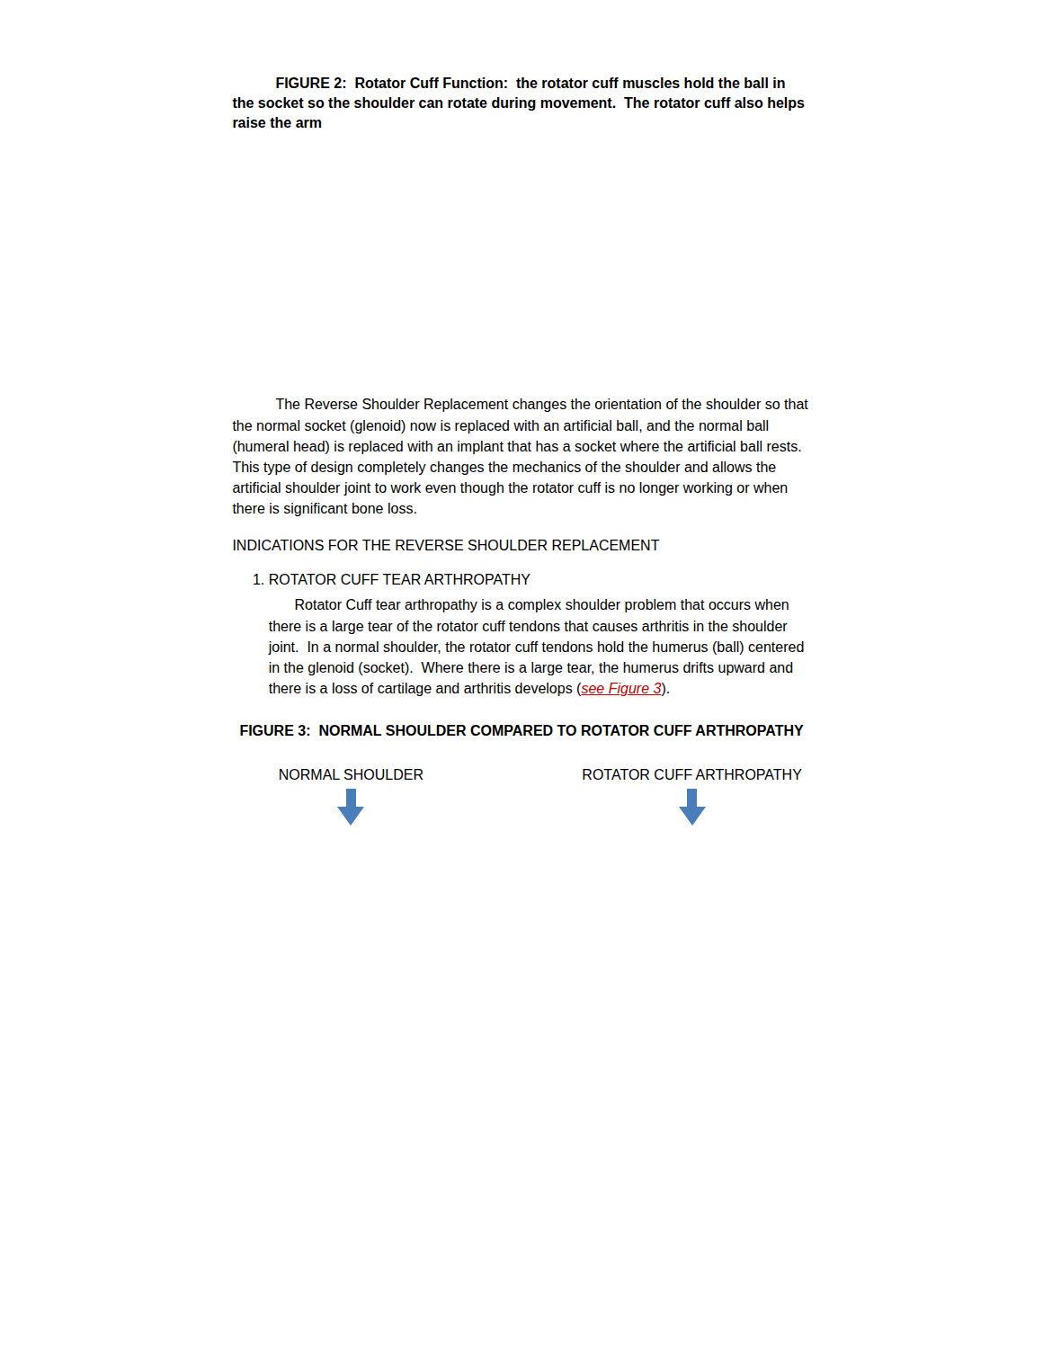FIGURE 2: Rotator Cuff Function: the rotator cuff muscles hold the ball in the socket so the shoulder can rotate during movement. The rotator cuff also helps raise the arm
The Reverse Shoulder Replacement changes the orientation of the shoulder so that the normal socket (glenoid) now is replaced with an artificial ball, and the normal ball (humeral head) is replaced with an implant that has a socket where the artificial ball rests. This type of design completely changes the mechanics of the shoulder and allows the artificial shoulder joint to work even though the rotator cuff is no longer working or when there is significant bone loss.
INDICATIONS FOR THE REVERSE SHOULDER REPLACEMENT
ROTATOR CUFF TEAR ARTHROPATHY
Rotator Cuff tear arthropathy is a complex shoulder problem that occurs when there is a large tear of the rotator cuff tendons that causes arthritis in the shoulder joint. In a normal shoulder, the rotator cuff tendons hold the humerus (ball) centered in the glenoid (socket). Where there is a large tear, the humerus drifts upward and there is a loss of cartilage and arthritis develops (see Figure 3).
FIGURE 3: NORMAL SHOULDER COMPARED TO ROTATOR CUFF ARTHROPATHY
NORMAL SHOULDER
ROTATOR CUFF ARTHROPATHY